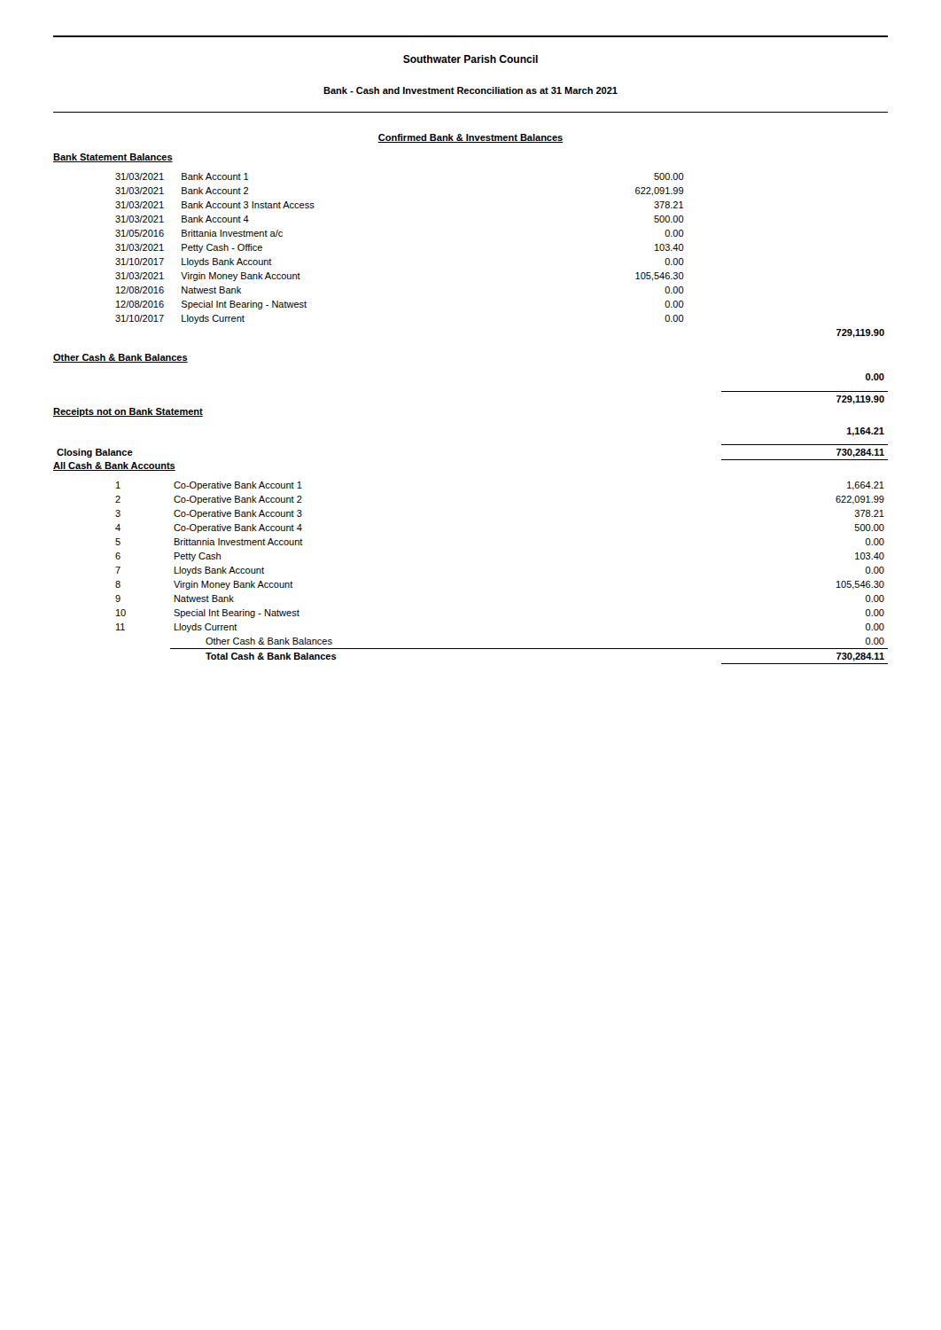Southwater Parish Council
Bank - Cash and Investment Reconciliation as at 31 March 2021
Confirmed Bank & Investment Balances
Bank Statement Balances
| 31/03/2021 | Bank Account 1 | 500.00 | |
| 31/03/2021 | Bank Account 2 | 622,091.99 | |
| 31/03/2021 | Bank Account 3 Instant Access | 378.21 | |
| 31/03/2021 | Bank Account 4 | 500.00 | |
| 31/05/2016 | Brittania Investment a/c | 0.00 | |
| 31/03/2021 | Petty Cash - Office | 103.40 | |
| 31/10/2017 | Lloyds Bank Account | 0.00 | |
| 31/03/2021 | Virgin Money Bank Account | 105,546.30 | |
| 12/08/2016 | Natwest Bank | 0.00 | |
| 12/08/2016 | Special Int Bearing - Natwest | 0.00 | |
| 31/10/2017 | Lloyds Current | 0.00 | |
| | 729,119.90 |
Other Cash & Bank Balances
| | 0.00 |
| | 729,119.90 |
Receipts not on Bank Statement
| | 1,164.21 |
| Closing Balance | 730,284.11 |
All Cash & Bank Accounts
| 1 | Co-Operative Bank Account 1 | | 1,664.21 |
| 2 | Co-Operative Bank Account 2 | | 622,091.99 |
| 3 | Co-Operative Bank Account 3 | | 378.21 |
| 4 | Co-Operative Bank Account 4 | | 500.00 |
| 5 | Brittannia Investment Account | | 0.00 |
| 6 | Petty Cash | | 103.40 |
| 7 | Lloyds Bank Account | | 0.00 |
| 8 | Virgin Money Bank Account | | 105,546.30 |
| 9 | Natwest Bank | | 0.00 |
| 10 | Special Int Bearing - Natwest | | 0.00 |
| 11 | Lloyds Current | | 0.00 |
| | Other Cash & Bank Balances | 0.00 |
| | Total Cash & Bank Balances | 730,284.11 |